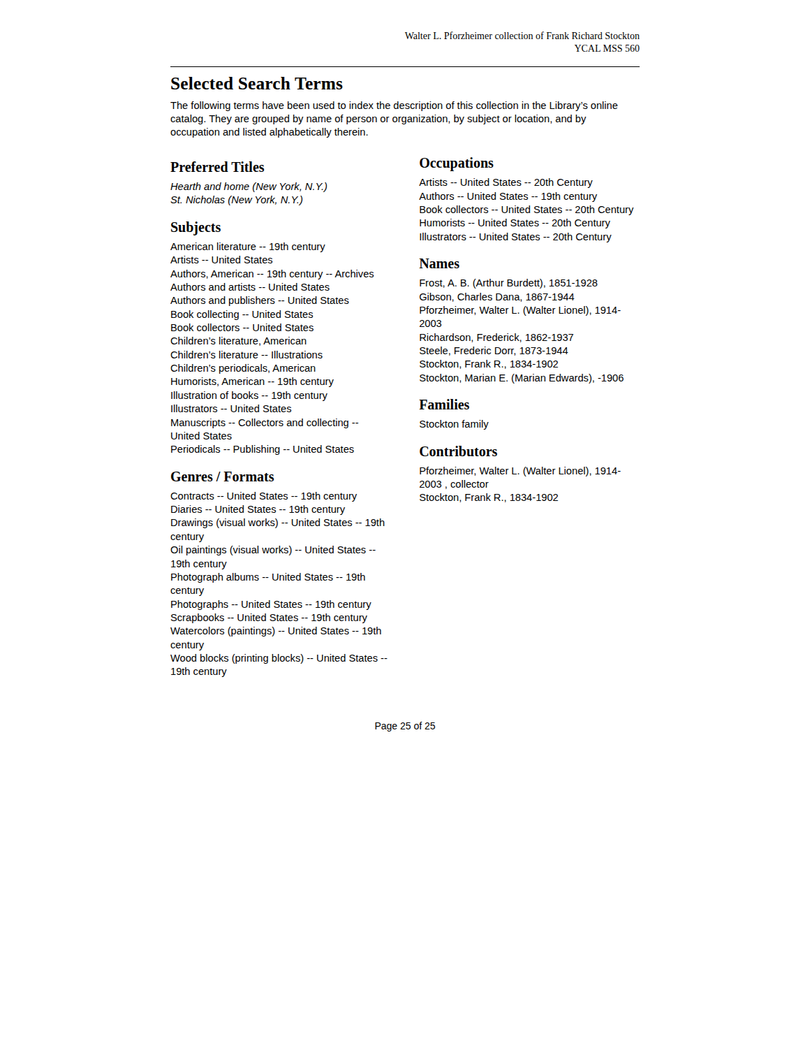Walter L. Pforzheimer collection of Frank Richard Stockton
YCAL MSS 560
Selected Search Terms
The following terms have been used to index the description of this collection in the Library’s online catalog. They are grouped by name of person or organization, by subject or location, and by occupation and listed alphabetically therein.
Preferred Titles
Hearth and home (New York, N.Y.)
St. Nicholas (New York, N.Y.)
Subjects
American literature -- 19th century
Artists -- United States
Authors, American -- 19th century -- Archives
Authors and artists -- United States
Authors and publishers -- United States
Book collecting -- United States
Book collectors -- United States
Children’s literature, American
Children’s literature -- Illustrations
Children’s periodicals, American
Humorists, American -- 19th century
Illustration of books -- 19th century
Illustrators -- United States
Manuscripts -- Collectors and collecting -- United States
Periodicals -- Publishing -- United States
Genres / Formats
Contracts -- United States -- 19th century
Diaries -- United States -- 19th century
Drawings (visual works) -- United States -- 19th century
Oil paintings (visual works) -- United States -- 19th century
Photograph albums -- United States -- 19th century
Photographs -- United States -- 19th century
Scrapbooks -- United States -- 19th century
Watercolors (paintings) -- United States -- 19th century
Wood blocks (printing blocks) -- United States -- 19th century
Occupations
Artists -- United States -- 20th Century
Authors -- United States -- 19th century
Book collectors -- United States -- 20th Century
Humorists -- United States -- 20th Century
Illustrators -- United States -- 20th Century
Names
Frost, A. B. (Arthur Burdett), 1851-1928
Gibson, Charles Dana, 1867-1944
Pforzheimer, Walter L. (Walter Lionel), 1914-2003
Richardson, Frederick, 1862-1937
Steele, Frederic Dorr, 1873-1944
Stockton, Frank R., 1834-1902
Stockton, Marian E. (Marian Edwards), -1906
Families
Stockton family
Contributors
Pforzheimer, Walter L. (Walter Lionel), 1914-2003 , collector
Stockton, Frank R., 1834-1902
Page 25 of 25